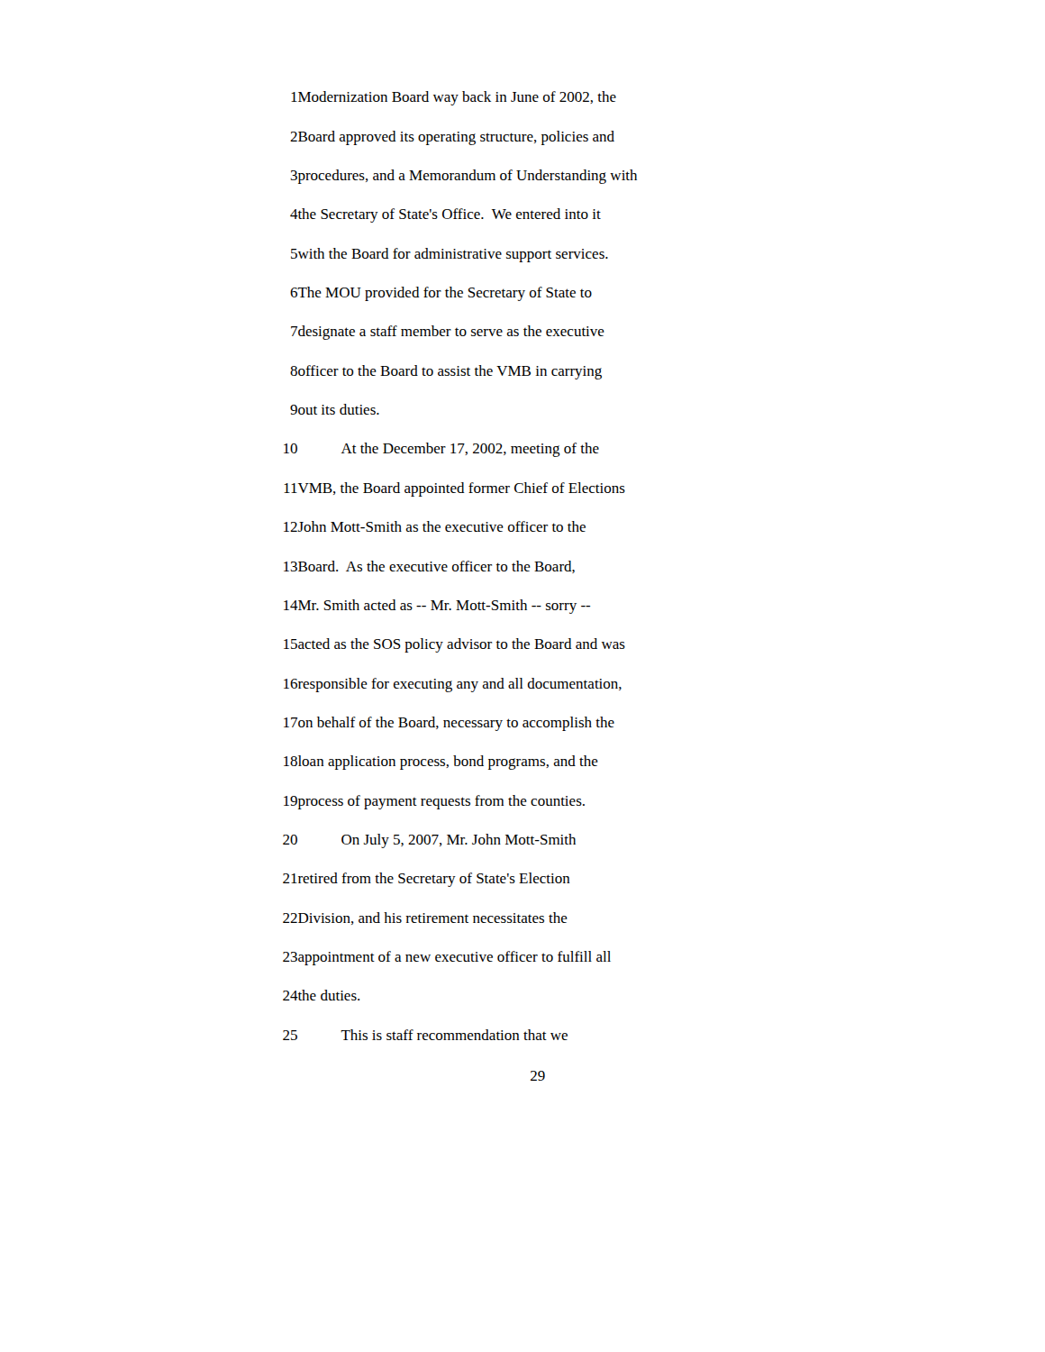| 1 | Modernization Board way back in June of 2002, the |
| 2 | Board approved its operating structure, policies and |
| 3 | procedures, and a Memorandum of Understanding with |
| 4 | the Secretary of State's Office. We entered into it |
| 5 | with the Board for administrative support services. |
| 6 | The MOU provided for the Secretary of State to |
| 7 | designate a staff member to serve as the executive |
| 8 | officer to the Board to assist the VMB in carrying |
| 9 | out its duties. |
| 10 | At the December 17, 2002, meeting of the |
| 11 | VMB, the Board appointed former Chief of Elections |
| 12 | John Mott-Smith as the executive officer to the |
| 13 | Board. As the executive officer to the Board, |
| 14 | Mr. Smith acted as -- Mr. Mott-Smith -- sorry -- |
| 15 | acted as the SOS policy advisor to the Board and was |
| 16 | responsible for executing any and all documentation, |
| 17 | on behalf of the Board, necessary to accomplish the |
| 18 | loan application process, bond programs, and the |
| 19 | process of payment requests from the counties. |
| 20 | On July 5, 2007, Mr. John Mott-Smith |
| 21 | retired from the Secretary of State's Election |
| 22 | Division, and his retirement necessitates the |
| 23 | appointment of a new executive officer to fulfill all |
| 24 | the duties. |
| 25 | This is staff recommendation that we |
29